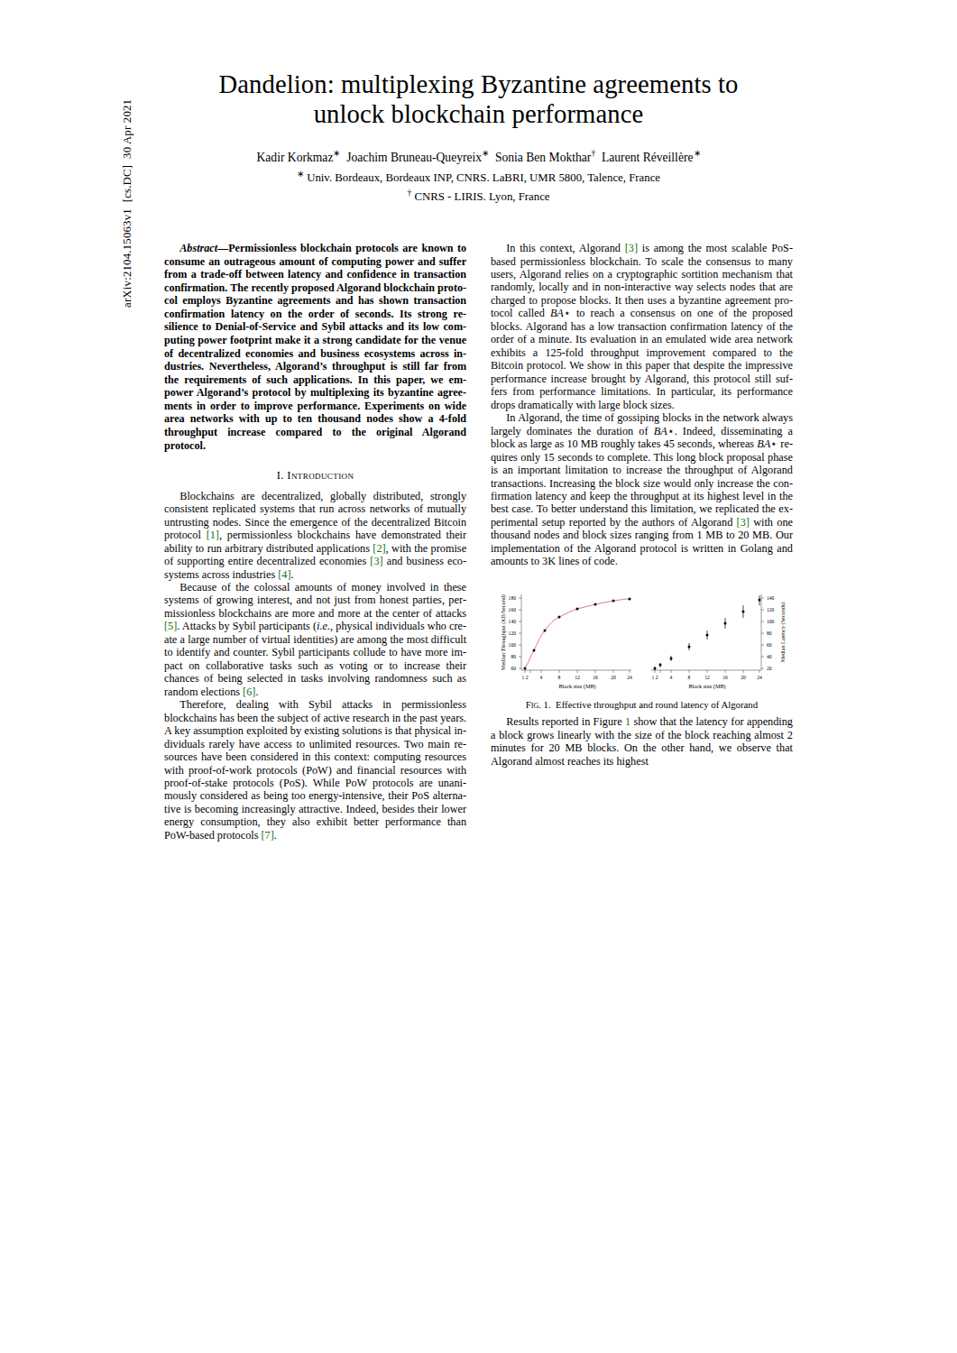arXiv:2104.15063v1 [cs.DC] 30 Apr 2021
Dandelion: multiplexing Byzantine agreements to
unlock blockchain performance
Kadir Korkmaz∗ Joachim Bruneau-Queyreix∗ Sonia Ben Mokthar† Laurent Réveillère∗
∗ Univ. Bordeaux, Bordeaux INP, CNRS. LaBRI, UMR 5800, Talence, France
† CNRS - LIRIS. Lyon, France
Abstract—Permissionless blockchain protocols are known to consume an outrageous amount of computing power and suffer from a trade-off between latency and confidence in transaction confirmation. The recently proposed Algorand blockchain protocol employs Byzantine agreements and has shown transaction confirmation latency on the order of seconds. Its strong resilience to Denial-of-Service and Sybil attacks and its low computing power footprint make it a strong candidate for the venue of decentralized economies and business ecosystems across industries. Nevertheless, Algorand’s throughput is still far from the requirements of such applications. In this paper, we empower Algorand’s protocol by multiplexing its byzantine agreements in order to improve performance. Experiments on wide area networks with up to ten thousand nodes show a 4-fold throughput increase compared to the original Algorand protocol.
I. Introduction
Blockchains are decentralized, globally distributed, strongly consistent replicated systems that run across networks of mutually untrusting nodes. Since the emergence of the decentralized Bitcoin protocol [1], permissionless blockchains have demonstrated their ability to run arbitrary distributed applications [2], with the promise of supporting entire decentralized economies [3] and business ecosystems across industries [4].
Because of the colossal amounts of money involved in these systems of growing interest, and not just from honest parties, permissionless blockchains are more and more at the center of attacks [5]. Attacks by Sybil participants (i.e., physical individuals who create a large number of virtual identities) are among the most difficult to identify and counter. Sybil participants collude to have more impact on collaborative tasks such as voting or to increase their chances of being selected in tasks involving randomness such as random elections [6].
Therefore, dealing with Sybil attacks in permissionless blockchains has been the subject of active research in the past years. A key assumption exploited by existing solutions is that physical individuals rarely have access to unlimited resources. Two main resources have been considered in this context: computing resources with proof-of-work protocols (PoW) and financial resources with proof-of-stake protocols (PoS). While PoW protocols are unanimously considered as being too energy-intensive, their PoS alternative is becoming increasingly attractive. Indeed, besides their lower energy consumption, they also exhibit better performance than PoW-based protocols [7].
In this context, Algorand [3] is among the most scalable PoS-based permissionless blockchain. To scale the consensus to many users, Algorand relies on a cryptographic sortition mechanism that randomly, locally and in non-interactive way selects nodes that are charged to propose blocks. It then uses a byzantine agreement protocol called BA⋆ to reach a consensus on one of the proposed blocks. Algorand has a low transaction confirmation latency of the order of a minute. Its evaluation in an emulated wide area network exhibits a 125-fold throughput improvement compared to the Bitcoin protocol. We show in this paper that despite the impressive performance increase brought by Algorand, this protocol still suffers from performance limitations. In particular, its performance drops dramatically with large block sizes.
In Algorand, the time of gossiping blocks in the network always largely dominates the duration of BA⋆. Indeed, disseminating a block as large as 10 MB roughly takes 45 seconds, whereas BA⋆ requires only 15 seconds to complete. This long block proposal phase is an important limitation to increase the throughput of Algorand transactions. Increasing the block size would only increase the confirmation latency and keep the throughput at its highest level in the best case. To better understand this limitation, we replicated the experimental setup reported by the authors of Algorand [3] with one thousand nodes and block sizes ranging from 1 MB to 20 MB. Our implementation of the Algorand protocol is written in Golang and amounts to 3K lines of code.
180 160 140 120 100 80 60 1 2 4 8 12 16 20 24 Block size (MB) Median Throughput (KB/Second) 140 120 100 80 60 40 20 1 2 4 8 12 16 20 24 Block size (MB) Median Latency (Seconds)
Fig. 1. Effective throughput and round latency of Algorand
Results reported in Figure 1 show that the latency for appending a block grows linearly with the size of the block reaching almost 2 minutes for 20 MB blocks. On the other hand, we observe that Algorand almost reaches its highest